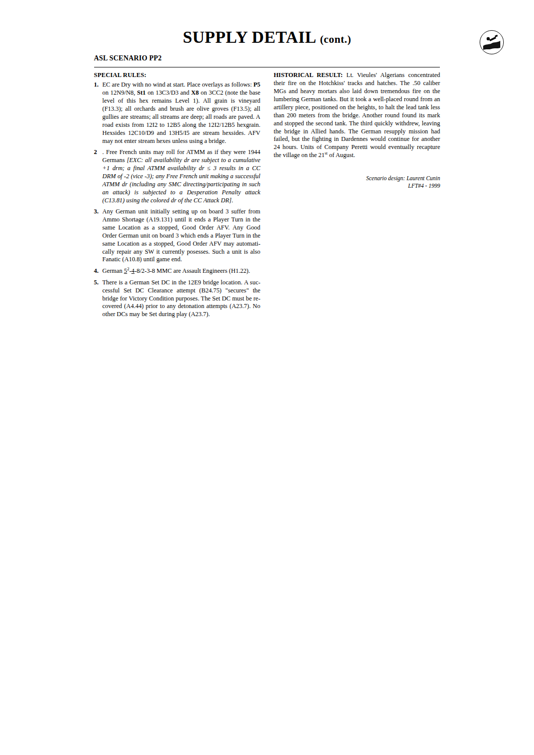SUPPLY DETAIL (cont.)
ASL SCENARIO PP2
SPECIAL RULES:
EC are Dry with no wind at start. Place overlays as follows: P5 on 12N9/N8, St1 on 13C3/D3 and X8 on 3CC2 (note the base level of this hex remains Level 1). All grain is vineyard (F13.3); all orchards and brush are olive groves (F13.5); all gullies are streams; all streams are deep; all roads are paved. A road exists from 12I2 to 12B5 along the 12I2/12B5 hexgrain. Hexsides 12C10/D9 and 13H5/I5 are stream hexsides. AFV may not enter stream hexes unless using a bridge.
. Free French units may roll for ATMM as if they were 1944 Germans [EXC: all availability dr are subject to a cumulative +1 drm; a final ATMM availability dr ≤ 3 results in a CC DRM of -2 (vice -3); any Free French unit making a successful ATMM dr (including any SMC directing/participating in such an attack) is subjected to a Desperation Penalty attack (C13.81) using the colored dr of the CC Attack DR].
Any German unit initially setting up on board 3 suffer from Ammo Shortage (A19.131) until it ends a Player Turn in the same Location as a stopped, Good Order AFV. Any Good Order German unit on board 3 which ends a Player Turn in the same Location as a stopped, Good Order AFV may automatically repair any SW it currently posesses. Such a unit is also Fanatic (A10.8) until game end.
German 52-4-8/2-3-8 MMC are Assault Engineers (H1.22).
There is a German Set DC in the 12E9 bridge location. A successful Set DC Clearance attempt (B24.75) "secures" the bridge for Victory Condition purposes. The Set DC must be recovered (A4.44) prior to any detonation attempts (A23.7). No other DCs may be Set during play (A23.7).
HISTORICAL RESULT: Lt. Vieules' Algerians concentrated their fire on the Hotchkiss' tracks and hatches. The .50 caliber MGs and heavy mortars also laid down tremendous fire on the lumbering German tanks. But it took a well-placed round from an artillery piece, positioned on the heights, to halt the lead tank less than 200 meters from the bridge. Another round found its mark and stopped the second tank. The third quickly withdrew, leaving the bridge in Allied hands. The German resupply mission had failed, but the fighting in Dardennes would continue for another 24 hours. Units of Company Peretti would eventually recapture the village on the 21st of August.
Scenario design: Laurent Cunin
LFT#4 - 1999